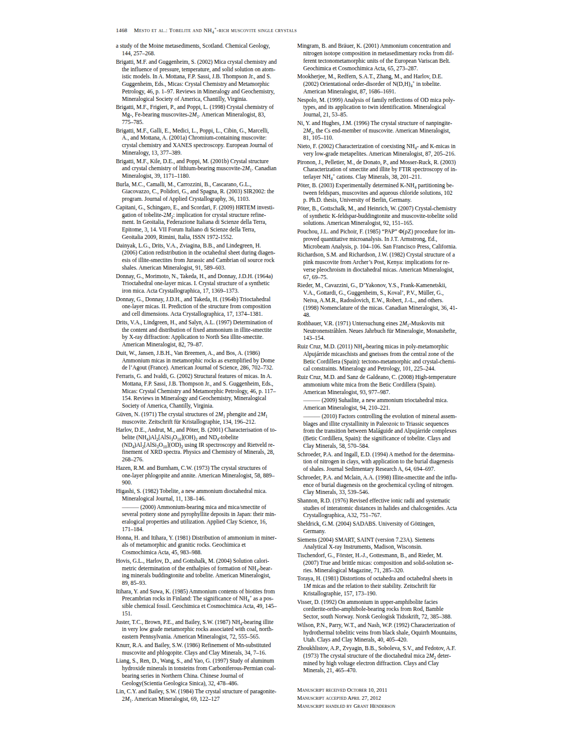1468 Mesto et al.: Tobelite and NH4+-rich muscovite single crystals
a study of the Moine metasediments, Scotland. Chemical Geology, 144, 257–268.
Brigatti, M.F. and Guggenheim, S. (2002) Mica crystal chemistry and the influence of pressure, temperature, and solid solution on atomistic models. In A. Mottana, F.P. Sassi, J.B. Thompson Jr., and S. Guggenheim, Eds., Micas: Crystal Chemistry and Metamorphic Petrology, 46, p. 1–97. Reviews in Mineralogy and Geochemistry, Mineralogical Society of America, Chantilly, Virginia.
Brigatti, M.F., Frigieri, P., and Poppi, L. (1998) Crystal chemistry of Mg-, Fe-bearing muscovites-2M1. American Mineralogist, 83, 775–785.
Brigatti, M.F., Galli, E., Medici, L., Poppi, L., Cibin, G., Marcelli, A., and Mottana, A. (2001a) Chromium-containing muscovite: crystal chemistry and XANES spectroscopy. European Journal of Mineralogy, 13, 377–389.
Brigatti, M.F., Kile, D.E., and Poppi, M. (2001b) Crystal structure and crystal chemistry of lithium-bearing muscovite-2M1. Canadian Mineralogist, 39, 1171–1180.
Burla, M.C., Camalli, M., Carrozzini, B., Cascarano, G.L., Giacovazzo, C., Polidori, G., and Spagna, R. (2003) SIR2002: the program. Journal of Applied Crystallography, 36, 1103.
Capitani, G., Schingaro, E., and Scordari, F. (2009) HRTEM investigation of tobelite-2M2: implication for crystal structure refinement. In Geoitalia, Federazione Italiana di Scienze della Terra, Epitome, 3, 14. VII Forum Italiano di Scienze della Terra, Geoitalia 2009, Rimini, Italia, ISSN 1972-1552.
Dainyak, L.G., Drits, V.A., Zviagina, B.B., and Lindegreen, H. (2006) Cation redistribution in the octahedral sheet during diagenesis of illite-smectites from Jurassic and Cambrian oil source rock shales. American Mineralogist, 91, 589–603.
Donnay, G., Morimoto, N., Takeda, H., and Donnay, J.D.H. (1964a) Trioctahedral one-layer micas. I. Crystal structure of a synthetic iron mica. Acta Crystallographica, 17, 1369–1373.
Donnay, G., Donnay, J.D.H., and Takeda, H. (1964b) Trioctahedral one-layer micas. II. Prediction of the structure from composition and cell dimensions. Acta Crystallographica, 17, 1374–1381.
Drits, V.A., Lindgreen, H., and Salyn, A.L. (1997) Determination of the content and distribution of fixed ammonium in illite-smectite by X-ray diffraction: Application to North Sea illite-smectite. American Mineralogist, 82, 79–87.
Duit, W., Jansen, J.B.H., Van Breemen, A., and Bos, A. (1986) Ammonium micas in metamorphic rocks as exemplified by Dome de l’Agout (France). American Journal of Science, 286, 702–732.
Ferraris, G. and Ivaldi, G. (2002) Structural features of micas. In A. Mottana, F.P. Sassi, J.B. Thompson Jr., and S. Guggenheim, Eds., Micas: Crystal Chemistry and Metamorphic Petrology, 46, p. 117–154. Reviews in Mineralogy and Geochemistry, Mineralogical Society of America, Chantilly, Virginia.
Güven, N. (1971) The crystal structures of 2M1 phengite and 2M1 muscovite. Zeitschrift für Kristallographie, 134, 196–212.
Harlov, D.E., Andrut, M., and Pöter, B. (2001) Characterisation of tobelite (NH4)Al2[AlSi3O10](OH)2 and ND4-tobelite (ND4)Al2[AlSi3O10](OD)2 using IR spectroscopy and Rietveld refinement of XRD spectra. Physics and Chemistry of Minerals, 28, 268–276.
Hazen, R.M. and Burnham, C.W. (1973) The crystal structures of one-layer phlogopite and annite. American Mineralogist, 58, 889–900.
Higashi, S. (1982) Tobelite, a new ammonium dioctahedral mica. Mineralogical Journal, 11, 138–146.
——— (2000) Ammonium-bearing mica and mica/smectite of several pottery stone and pyrophyllite deposits in Japan: their mineralogical properties and utilization. Applied Clay Science, 16, 171–184.
Honna, H. and Itihara, Y. (1981) Distribution of ammonium in minerals of metamorphic and granitic rocks. Geochimica et Cosmochimica Acta, 45, 983–988.
Hovis, G.L., Harlov, D., and Gottshalk, M. (2004) Solution calorimetric determination of the enthalpies of formation of NH4-bearing minerals buddingtonite and tobelite. American Mineralogist, 89, 85–93.
Itihara, Y. and Suwa, K. (1985) Ammonium contents of biotites from Precambrian rocks in Finland: The significance of NH4+ as a possible chemical fossil. Geochimica et Cosmochimica Acta, 49, 145–151.
Juster, T.C., Brown, P.E., and Bailey, S.W. (1987) NH4-bearing illite in very low grade metamorphic rocks associated with coal, northeastern Pennsylvania. American Mineralogist, 72, 555–565.
Knurr, R.A. and Bailey, S.W. (1986) Refinement of Mn-substituted muscovite and phlogopite. Clays and Clay Minerals, 34, 7–16.
Liang, S., Ren, D., Wang, S., and Yao, G. (1997) Study of aluminum hydroxide minerals in tonsteins from Carboniferous-Permian coal-bearing series in Northern China. Chinese Journal of Geology(Scientia Geologica Sinica), 32, 478–486.
Lin, C.Y. and Bailey, S.W. (1984) The crystal structure of paragonite-2M1. American Mineralogist, 69, 122–127
Mingram, B. and Bräuer, K. (2001) Ammonium concentration and nitrogen isotope composition in metasedimentary rocks from different tectonometamorphic units of the European Variscan Belt. Geochimica et Cosmochimica Acta, 65, 273–287.
Mookherjee, M., Redfern, S.A.T., Zhang, M., and Harlov, D.E. (2002) Orientational order-disorder of N(D,H)4+ in tobelite. American Mineralogist, 87, 1686–1691.
Nespolo, M. (1999) Analysis of family reflections of OD mica polytypes, and its application to twin identification. Mineralogical Journal, 21, 53–85.
Ni, Y. and Hughes, J.M. (1996) The crystal structure of nanpingite-2M2, the Cs end-member of muscovite. American Mineralogist, 81, 105–110.
Nieto, F. (2002) Characterization of coexisting NH4- and K-micas in very low-grade metapelites. American Mineralogist, 87, 205–216.
Pironon, J., Pelletier, M., de Donato, P., and Mosser-Ruck, R. (2003) Characterization of smectite and illite by FTIR spectroscopy of interlayer NH4+ cations. Clay Minerals, 38, 201–211.
Pöter, B. (2003) Experimentally determined K-NH4 partitioning between feldspars, muscovites and aqueous chloride solutions, 102 p. Ph.D. thesis, University of Berlin, Germany.
Pöter, B., Gottschalk, M., and Heinrich, W. (2007) Crystal-chemistry of synthetic K-feldspar-buddingtonite and muscovite-tobelite solid solutions. American Mineralogist, 92, 151–165.
Pouchou, J.L. and Pichoir, F. (1985) “PAP” Φ(ρZ) procedure for improved quantitative microanalysis. In J.T. Armstrong, Ed., Microbeam Analysis, p. 104–106. San Francisco Press, California.
Richardson, S.M. and Richardson, J.W. (1982) Crystal structure of a pink muscovite from Archer’s Post, Kenya: implications for reverse pleochroism in dioctahedral micas. American Mineralogist, 67, 69–75.
Rieder, M., Cavazzini, G., D’Yakonov, Y.S., Frank-Kamenetskii, V.A., Gottardi, G., Guggenheim, S., Koval’, P.V., Müller, G., Neiva, A.M.R., Radoslovich, E.W., Robert, J.-L., and others. (1998) Nomenclature of the micas. Canadian Mineralogist, 36, 41-48.
Rothbauer, V.R. (1971) Untersuchung eines 2M1-Muskovits mit Neutronenstråhlen. Neues Jahrbuch für Mineralogie, Monatshefte, 143–154.
Ruiz Cruz, M.D. (2011) NH4-bearing micas in poly-metamorphic Alpujárride micaschists and gneisses from the central zone of the Betic Cordillera (Spain): tectono-metamorphic and crystal-chemical constraints. Mineralogy and Petrology, 101, 225–244.
Ruiz Cruz, M.D. and Sanz de Galdeano, C. (2008) High-temperature ammonium white mica from the Betic Cordillera (Spain). American Mineralogist, 93, 977–987.
——— (2009) Suhailite, a new ammonium trioctahedral mica. American Mineralogist, 94, 210–221.
——— (2010) Factors controlling the evolution of mineral assemblages and illite crystallinity in Paleozoic to Triassic sequences from the transition between Maláguide and Alpujárride complexes (Betic Cordillera, Spain): the significance of tobelite. Clays and Clay Minerals, 58, 570–584.
Schroeder, P.A. and Ingall, E.D. (1994) A method for the determination of nitrogen in clays, with application to the burial diagenesis of shales. Journal Sedimentary Research A, 64, 694–697.
Schroeder, P.A. and Mclain, A.A. (1998) Illite-smectite and the influence of burial diagenesis on the geochemical cycling of nitrogen. Clay Minerals, 33, 539–546.
Shannon, R.D. (1976) Revised effective ionic radii and systematic studies of interatomic distances in halides and chalcogenides. Acta Crystallographica, A32, 751–767.
Sheldrick, G.M. (2004) SADABS. University of Göttingen, Germany.
Siemens (2004) SMART, SAINT (version 7.23A). Siemens Analytical X-ray Instruments, Madison, Wisconsin.
Tischendorf, G., Förster, H.-J., Gottesmann, B., and Rieder, M. (2007) True and brittle micas: composition and solid-solution series. Mineralogical Magazine, 71, 285–320.
Toraya, H. (1981) Distortions of octahedra and octahedral sheets in 1M micas and the relation to their stability. Zeitschrift für Kristallographie, 157, 173–190.
Visser, D. (1992) On ammonium in upper-amphibolite facies cordierite-ortho-amphibole-bearing rocks from Rod, Bamble Sector, south Norway. Norsk Geologisk Tidsskrift, 72, 385–388.
Wilson, P.N., Parry, W.T., and Nash, W.P. (1992) Characterization of hydrothermal tobelitic veins from black shale, Oquirrh Mountains, Utah. Clays and Clay Minerals, 40, 405–420.
Zhoukhlistov, A.P., Zvyagin, B.B., Soboleva, S.V., and Fedotov, A.F. (1973) The crystal structure of the dioctahedral mica 2M2 determined by high voltage electron diffraction. Clays and Clay Minerals, 21, 465–470.
Manuscript received October 10, 2011
Manuscript accepted April 27, 2012
Manuscript handled by Grant Henderson